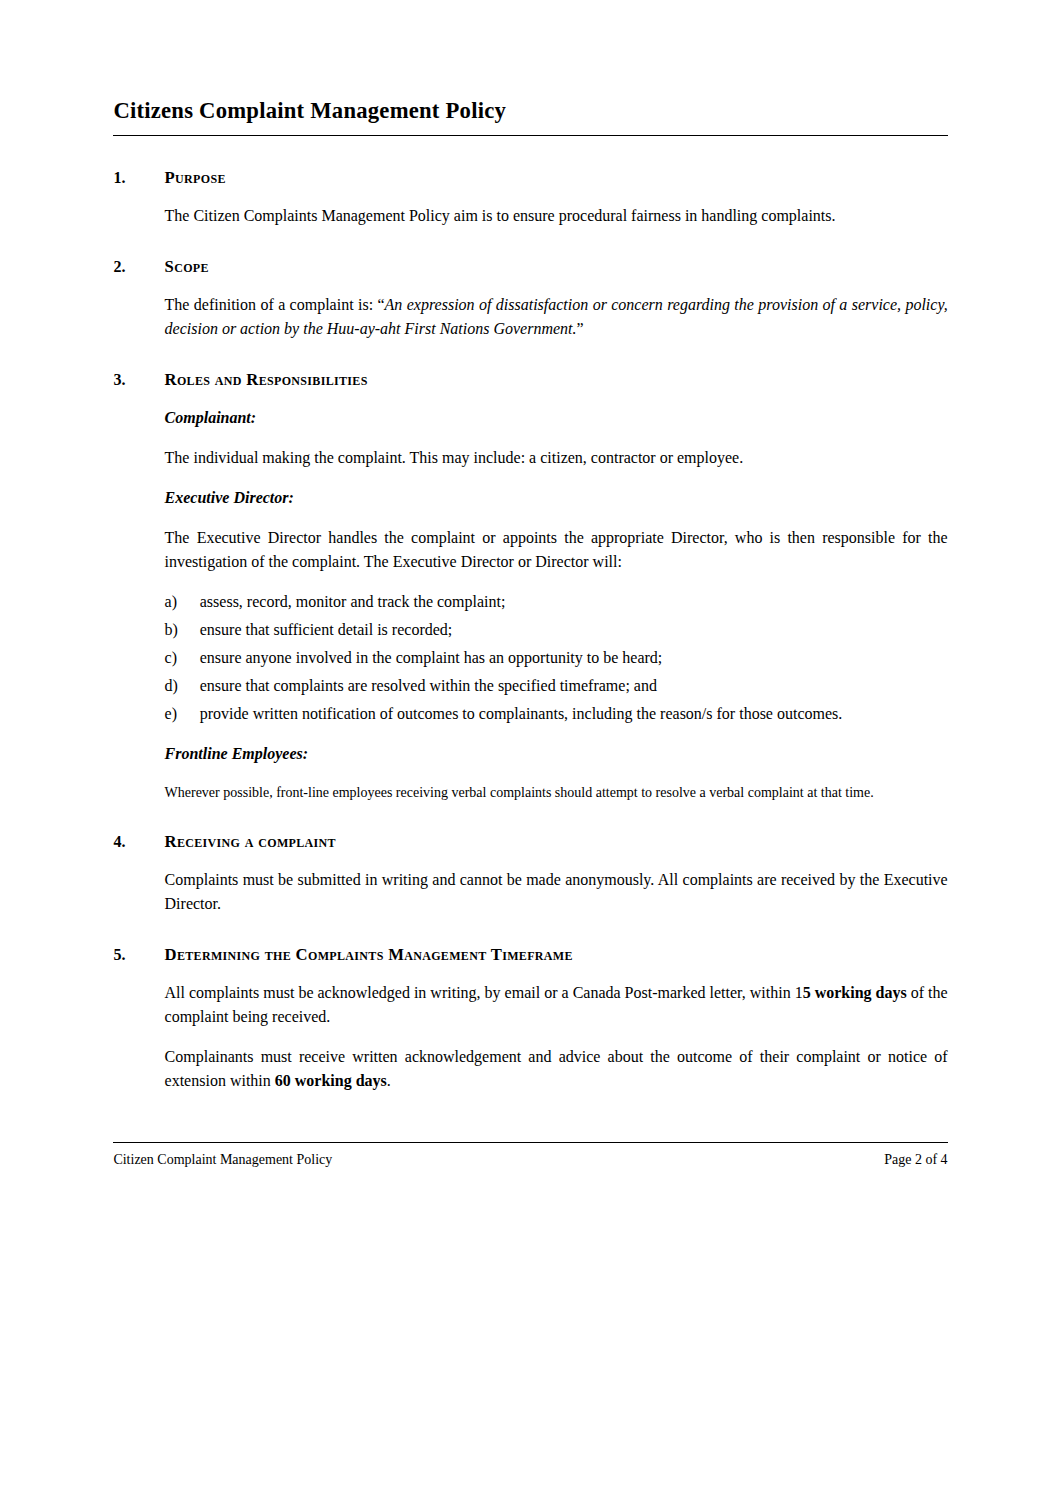Citizens Complaint Management Policy
1. Purpose
The Citizen Complaints Management Policy aim is to ensure procedural fairness in handling complaints.
2. Scope
The definition of a complaint is: “An expression of dissatisfaction or concern regarding the provision of a service, policy, decision or action by the Huu-ay-aht First Nations Government.”
3. Roles and Responsibilities
Complainant:
The individual making the complaint. This may include: a citizen, contractor or employee.
Executive Director:
The Executive Director handles the complaint or appoints the appropriate Director, who is then responsible for the investigation of the complaint. The Executive Director or Director will:
a) assess, record, monitor and track the complaint;
b) ensure that sufficient detail is recorded;
c) ensure anyone involved in the complaint has an opportunity to be heard;
d) ensure that complaints are resolved within the specified timeframe; and
e) provide written notification of outcomes to complainants, including the reason/s for those outcomes.
Frontline Employees:
Wherever possible, front-line employees receiving verbal complaints should attempt to resolve a verbal complaint at that time.
4. Receiving a complaint
Complaints must be submitted in writing and cannot be made anonymously. All complaints are received by the Executive Director.
5. Determining the Complaints Management Timeframe
All complaints must be acknowledged in writing, by email or a Canada Post-marked letter, within 15 working days of the complaint being received.
Complainants must receive written acknowledgement and advice about the outcome of their complaint or notice of extension within 60 working days.
Citizen Complaint Management Policy Page 2 of 4